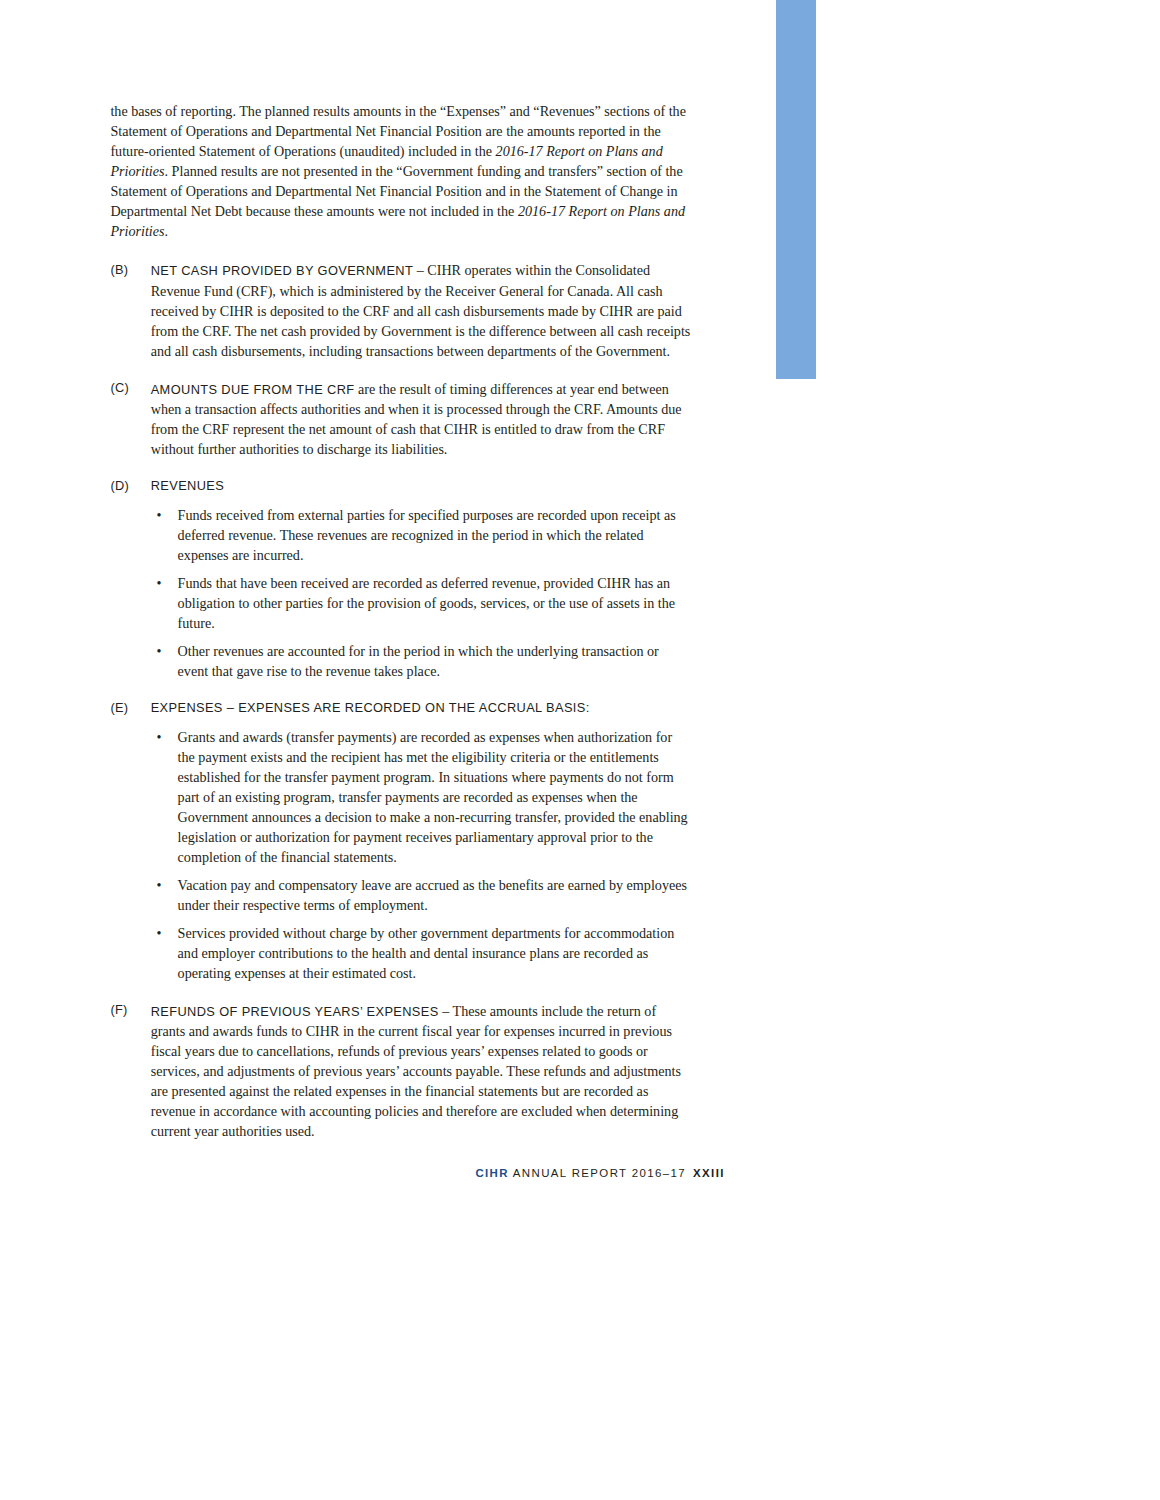the bases of reporting. The planned results amounts in the “Expenses” and “Revenues” sections of the Statement of Operations and Departmental Net Financial Position are the amounts reported in the future-oriented Statement of Operations (unaudited) included in the 2016-17 Report on Plans and Priorities. Planned results are not presented in the “Government funding and transfers” section of the Statement of Operations and Departmental Net Financial Position and in the Statement of Change in Departmental Net Debt because these amounts were not included in the 2016-17 Report on Plans and Priorities.
(b)
Net cash provided by Government – CIHR operates within the Consolidated Revenue Fund (CRF), which is administered by the Receiver General for Canada. All cash received by CIHR is deposited to the CRF and all cash disbursements made by CIHR are paid from the CRF. The net cash provided by Government is the difference between all cash receipts and all cash disbursements, including transactions between departments of the Government.
(c)
Amounts due from the CRF are the result of timing differences at year end between when a transaction affects authorities and when it is processed through the CRF. Amounts due from the CRF represent the net amount of cash that CIHR is entitled to draw from the CRF without further authorities to discharge its liabilities.
(d)
Revenues
Funds received from external parties for specified purposes are recorded upon receipt as deferred revenue. These revenues are recognized in the period in which the related expenses are incurred.
Funds that have been received are recorded as deferred revenue, provided CIHR has an obligation to other parties for the provision of goods, services, or the use of assets in the future.
Other revenues are accounted for in the period in which the underlying transaction or event that gave rise to the revenue takes place.
(e)
Expenses – Expenses are recorded on the accrual basis:
Grants and awards (transfer payments) are recorded as expenses when authorization for the payment exists and the recipient has met the eligibility criteria or the entitlements established for the transfer payment program. In situations where payments do not form part of an existing program, transfer payments are recorded as expenses when the Government announces a decision to make a non-recurring transfer, provided the enabling legislation or authorization for payment receives parliamentary approval prior to the completion of the financial statements.
Vacation pay and compensatory leave are accrued as the benefits are earned by employees under their respective terms of employment.
Services provided without charge by other government departments for accommodation and employer contributions to the health and dental insurance plans are recorded as operating expenses at their estimated cost.
(f)
Refunds of previous years’ expenses – These amounts include the return of grants and awards funds to CIHR in the current fiscal year for expenses incurred in previous fiscal years due to cancellations, refunds of previous years’ expenses related to goods or services, and adjustments of previous years’ accounts payable. These refunds and adjustments are presented against the related expenses in the financial statements but are recorded as revenue in accordance with accounting policies and therefore are excluded when determining current year authorities used.
CIHR Annual Report 2016–17 XXIII